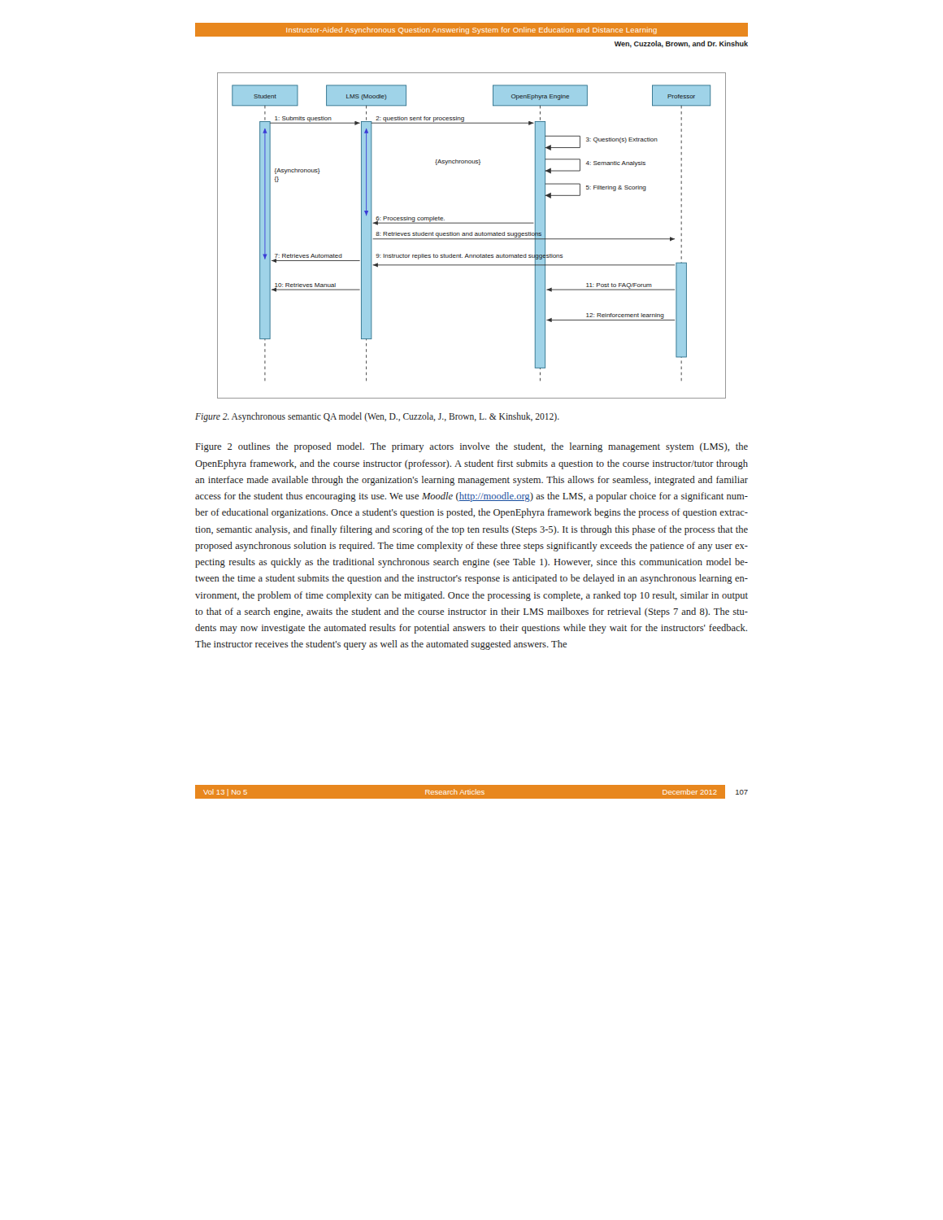Instructor-Aided Asynchronous Question Answering System for Online Education and Distance Learning
Wen, Cuzzola, Brown, and Dr. Kinshuk
Student LMS (Moodle) OpenEphyra Engine Professor 1: Submits question 2: question sent for processing 3: Question(s) Extraction 4: Semantic Analysis 5: Filtering & Scoring {Asynchronous} {} {Asynchronous} 6: Processing complete. 8: Retrieves student question and automated suggestions 7: Retrieves Automated 9: Instructor replies to student. Annotates automated suggestions 10: Retrieves Manual 11: Post to FAQ/Forum 12: Reinforcement learning
Figure 2. Asynchronous semantic QA model (Wen, D., Cuzzola, J., Brown, L. & Kinshuk, 2012).
Figure 2 outlines the proposed model. The primary actors involve the student, the learning management system (LMS), the OpenEphyra framework, and the course instructor (professor). A student first submits a question to the course instructor/tutor through an interface made available through the organization's learning management system. This allows for seamless, integrated and familiar access for the student thus encouraging its use. We use Moodle (http://moodle.org) as the LMS, a popular choice for a significant number of educational organizations. Once a student's question is posted, the OpenEphyra framework begins the process of question extraction, semantic analysis, and finally filtering and scoring of the top ten results (Steps 3-5). It is through this phase of the process that the proposed asynchronous solution is required. The time complexity of these three steps significantly exceeds the patience of any user expecting results as quickly as the traditional synchronous search engine (see Table 1). However, since this communication model between the time a student submits the question and the instructor's response is anticipated to be delayed in an asynchronous learning environment, the problem of time complexity can be mitigated. Once the processing is complete, a ranked top 10 result, similar in output to that of a search engine, awaits the student and the course instructor in their LMS mailboxes for retrieval (Steps 7 and 8). The students may now investigate the automated results for potential answers to their questions while they wait for the instructors' feedback. The instructor receives the student's query as well as the automated suggested answers. The
Vol 13 | No 5
Research Articles
December 2012
107